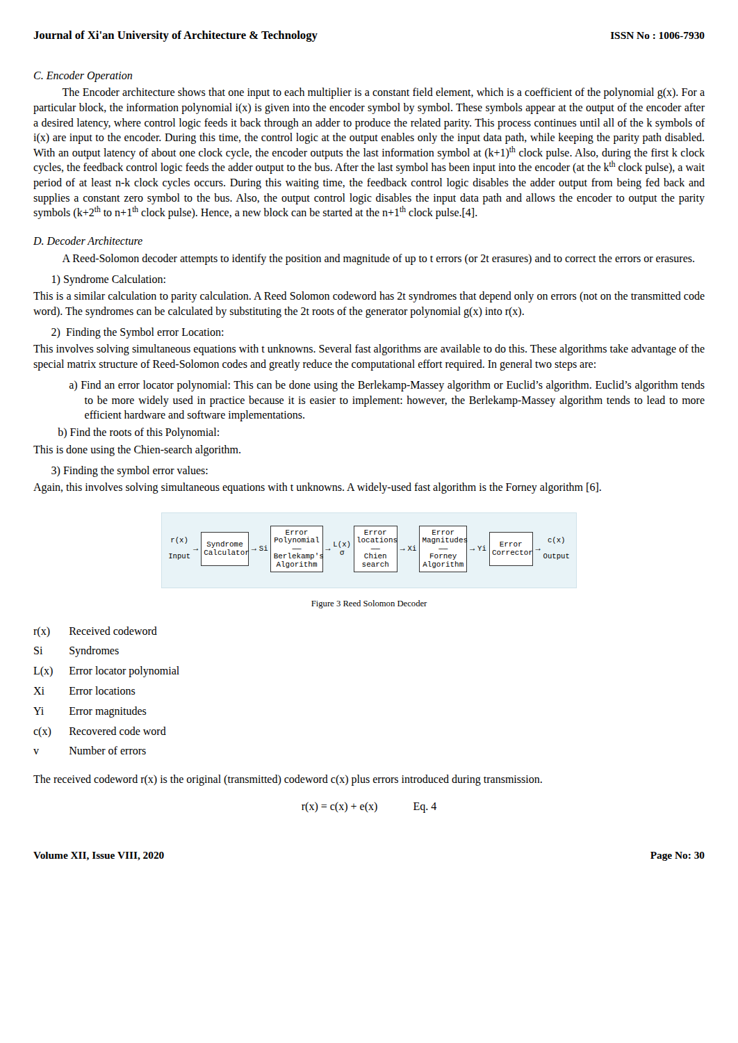Journal of Xi'an University of Architecture & Technology ISSN No : 1006-7930
C. Encoder Operation
The Encoder architecture shows that one input to each multiplier is a constant field element, which is a coefficient of the polynomial g(x). For a particular block, the information polynomial i(x) is given into the encoder symbol by symbol. These symbols appear at the output of the encoder after a desired latency, where control logic feeds it back through an adder to produce the related parity. This process continues until all of the k symbols of i(x) are input to the encoder. During this time, the control logic at the output enables only the input data path, while keeping the parity path disabled. With an output latency of about one clock cycle, the encoder outputs the last information symbol at (k+1)th clock pulse. Also, during the first k clock cycles, the feedback control logic feeds the adder output to the bus. After the last symbol has been input into the encoder (at the kth clock pulse), a wait period of at least n-k clock cycles occurs. During this waiting time, the feedback control logic disables the adder output from being fed back and supplies a constant zero symbol to the bus. Also, the output control logic disables the input data path and allows the encoder to output the parity symbols (k+2th to n+1th clock pulse). Hence, a new block can be started at the n+1th clock pulse.[4].
D. Decoder Architecture
A Reed-Solomon decoder attempts to identify the position and magnitude of up to t errors (or 2t erasures) and to correct the errors or erasures.
1) Syndrome Calculation:
This is a similar calculation to parity calculation. A Reed Solomon codeword has 2t syndromes that depend only on errors (not on the transmitted code word). The syndromes can be calculated by substituting the 2t roots of the generator polynomial g(x) into r(x).
2) Finding the Symbol error Location:
This involves solving simultaneous equations with t unknowns. Several fast algorithms are available to do this. These algorithms take advantage of the special matrix structure of Reed-Solomon codes and greatly reduce the computational effort required. In general two steps are:
a) Find an error locator polynomial: This can be done using the Berlekamp-Massey algorithm or Euclid’s algorithm. Euclid’s algorithm tends to be more widely used in practice because it is easier to implement: however, the Berlekamp-Massey algorithm tends to lead to more efficient hardware and software implementations.
b) Find the roots of this Polynomial:
This is done using the Chien-search algorithm.
3) Finding the symbol error values:
Again, this involves solving simultaneous equations with t unknowns. A widely-used fast algorithm is the Forney algorithm [6].
r(x)
Input
→
Syndrome
Calculator
→
Si
Error
Polynomial
——
Berlekamp's
Algorithm
→
L(x)
σ
Error
locations
——
Chien
search
→
Xi
Error
Magnitudes
——
Forney
Algorithm
→
Yi
Error
Corrector
→
c(x)
Output
Figure 3 Reed Solomon Decoder
r(x) Received codeword
Si Syndromes
L(x) Error locator polynomial
Xi Error locations
Yi Error magnitudes
c(x) Recovered code word
v Number of errors
The received codeword r(x) is the original (transmitted) codeword c(x) plus errors introduced during transmission.
r(x) = c(x) + e(x)Eq. 4
Volume XII, Issue VIII, 2020 Page No: 30